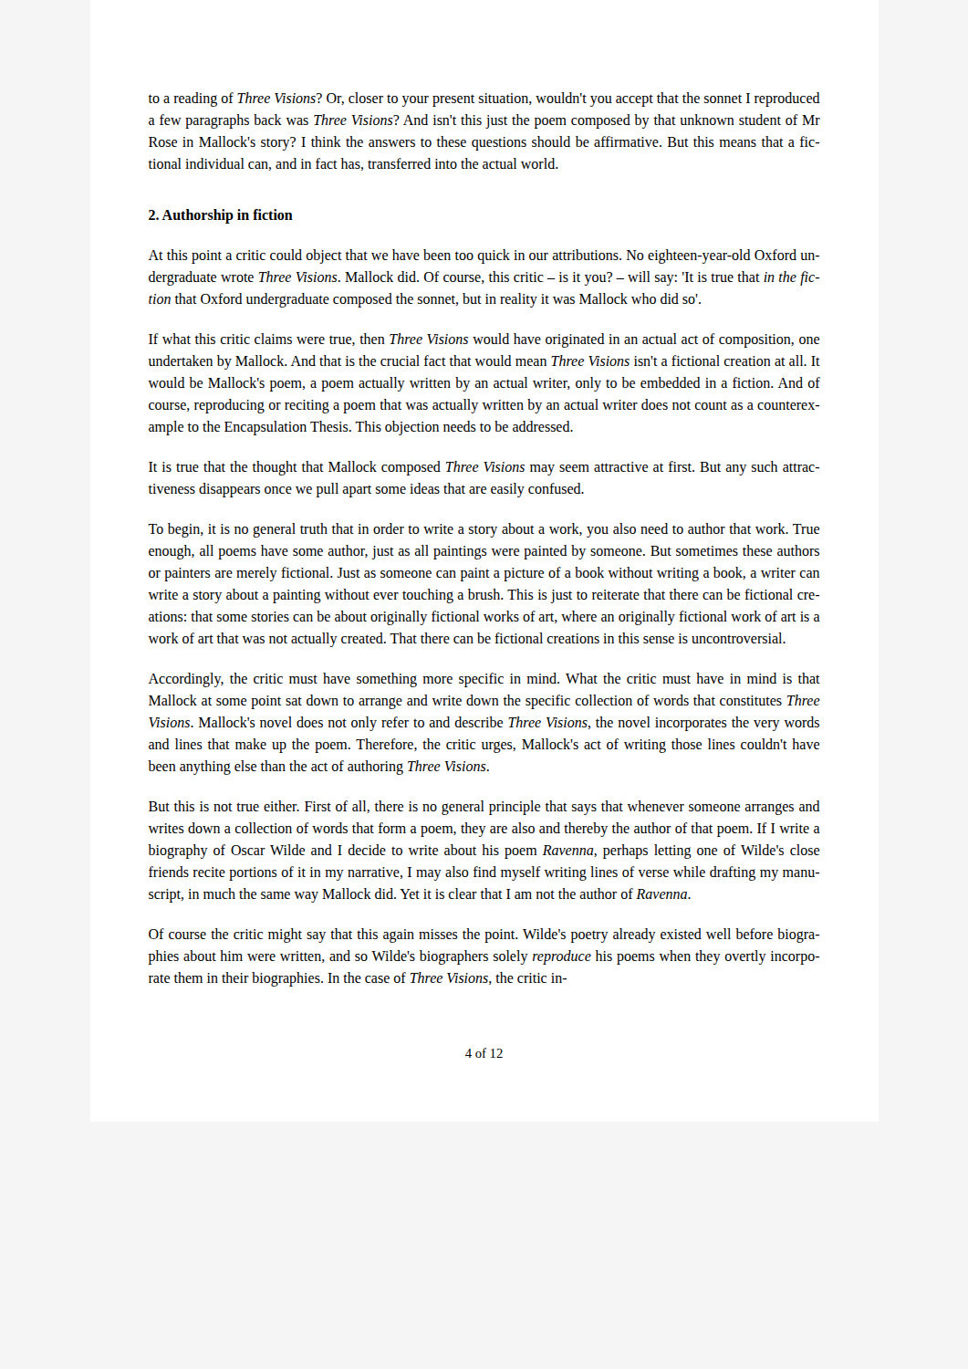to a reading of Three Visions? Or, closer to your present situation, wouldn't you accept that the sonnet I reproduced a few paragraphs back was Three Visions? And isn't this just the poem composed by that unknown student of Mr Rose in Mallock's story? I think the answers to these questions should be affirmative. But this means that a fictional individual can, and in fact has, transferred into the actual world.
2. Authorship in fiction
At this point a critic could object that we have been too quick in our attributions. No eighteen-year-old Oxford undergraduate wrote Three Visions. Mallock did. Of course, this critic – is it you? – will say: 'It is true that in the fiction that Oxford undergraduate composed the sonnet, but in reality it was Mallock who did so'.
If what this critic claims were true, then Three Visions would have originated in an actual act of composition, one undertaken by Mallock. And that is the crucial fact that would mean Three Visions isn't a fictional creation at all. It would be Mallock's poem, a poem actually written by an actual writer, only to be embedded in a fiction. And of course, reproducing or reciting a poem that was actually written by an actual writer does not count as a counterexample to the Encapsulation Thesis. This objection needs to be addressed.
It is true that the thought that Mallock composed Three Visions may seem attractive at first. But any such attractiveness disappears once we pull apart some ideas that are easily confused.
To begin, it is no general truth that in order to write a story about a work, you also need to author that work. True enough, all poems have some author, just as all paintings were painted by someone. But sometimes these authors or painters are merely fictional. Just as someone can paint a picture of a book without writing a book, a writer can write a story about a painting without ever touching a brush. This is just to reiterate that there can be fictional creations: that some stories can be about originally fictional works of art, where an originally fictional work of art is a work of art that was not actually created. That there can be fictional creations in this sense is uncontroversial.
Accordingly, the critic must have something more specific in mind. What the critic must have in mind is that Mallock at some point sat down to arrange and write down the specific collection of words that constitutes Three Visions. Mallock's novel does not only refer to and describe Three Visions, the novel incorporates the very words and lines that make up the poem. Therefore, the critic urges, Mallock's act of writing those lines couldn't have been anything else than the act of authoring Three Visions.
But this is not true either. First of all, there is no general principle that says that whenever someone arranges and writes down a collection of words that form a poem, they are also and thereby the author of that poem. If I write a biography of Oscar Wilde and I decide to write about his poem Ravenna, perhaps letting one of Wilde's close friends recite portions of it in my narrative, I may also find myself writing lines of verse while drafting my manuscript, in much the same way Mallock did. Yet it is clear that I am not the author of Ravenna.
Of course the critic might say that this again misses the point. Wilde's poetry already existed well before biographies about him were written, and so Wilde's biographers solely reproduce his poems when they overtly incorporate them in their biographies. In the case of Three Visions, the critic in-
4 of 12